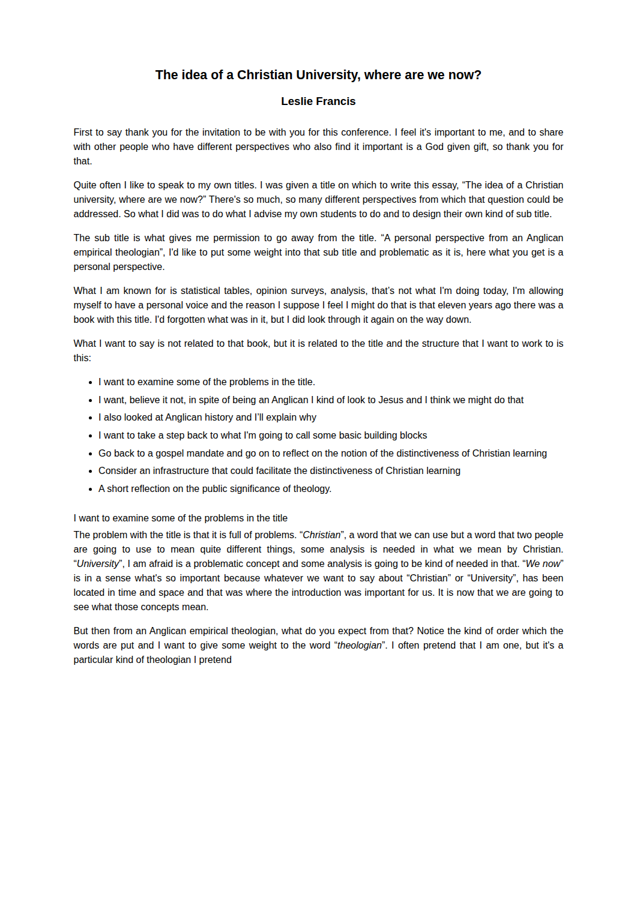The idea of a Christian University, where are we now?
Leslie Francis
First to say thank you for the invitation to be with you for this conference. I feel it's important to me, and to share with other people who have different perspectives who also find it important is a God given gift, so thank you for that.
Quite often I like to speak to my own titles. I was given a title on which to write this essay, “The idea of a Christian university, where are we now?” There's so much, so many different perspectives from which that question could be addressed. So what I did was to do what I advise my own students to do and to design their own kind of sub title.
The sub title is what gives me permission to go away from the title. “A personal perspective from an Anglican empirical theologian”, I'd like to put some weight into that sub title and problematic as it is, here what you get is a personal perspective.
What I am known for is statistical tables, opinion surveys, analysis, that’s not what I'm doing today, I'm allowing myself to have a personal voice and the reason I suppose I feel I might do that is that eleven years ago there was a book with this title. I'd forgotten what was in it, but I did look through it again on the way down.
What I want to say is not related to that book, but it is related to the title and the structure that I want to work to is this:
I want to examine some of the problems in the title.
I want, believe it not, in spite of being an Anglican I kind of look to Jesus and I think we might do that
I also looked at Anglican history and I’ll explain why
I want to take a step back to what I'm going to call some basic building blocks
Go back to a gospel mandate and go on to reflect on the notion of the distinctiveness of Christian learning
Consider an infrastructure that could facilitate the distinctiveness of Christian learning
A short reflection on the public significance of theology.
I want to examine some of the problems in the title
The problem with the title is that it is full of problems. “Christian”, a word that we can use but a word that two people are going to use to mean quite different things, some analysis is needed in what we mean by Christian. “University”, I am afraid is a problematic concept and some analysis is going to be kind of needed in that. “We now” is in a sense what's so important because whatever we want to say about “Christian” or “University”, has been located in time and space and that was where the introduction was important for us. It is now that we are going to see what those concepts mean.
But then from an Anglican empirical theologian, what do you expect from that? Notice the kind of order which the words are put and I want to give some weight to the word “theologian”. I often pretend that I am one, but it's a particular kind of theologian I pretend